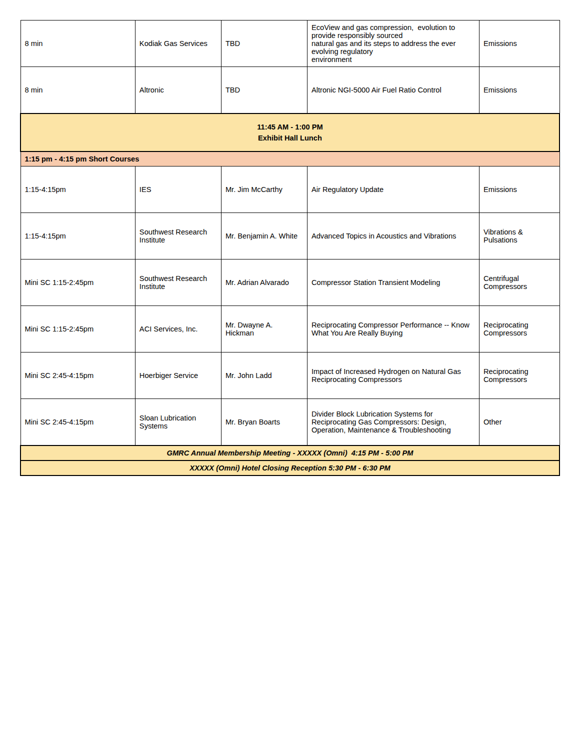| 8 min | Kodiak Gas Services | TBD | EcoView and gas compression, evolution to provide responsibly sourced natural gas and its steps to address the ever evolving regulatory environment | Emissions |
| 8 min | Altronic | TBD | Altronic NGI-5000 Air Fuel Ratio Control | Emissions |
| 11:45 AM - 1:00 PM Exhibit Hall Lunch |
| 1:15 pm - 4:15 pm Short Courses |
| 1:15-4:15pm | IES | Mr. Jim McCarthy | Air Regulatory Update | Emissions |
| 1:15-4:15pm | Southwest Research Institute | Mr. Benjamin A. White | Advanced Topics in Acoustics and Vibrations | Vibrations & Pulsations |
| Mini SC 1:15-2:45pm | Southwest Research Institute | Mr. Adrian Alvarado | Compressor Station Transient Modeling | Centrifugal Compressors |
| Mini SC 1:15-2:45pm | ACI Services, Inc. | Mr. Dwayne A. Hickman | Reciprocating Compressor Performance -- Know What You Are Really Buying | Reciprocating Compressors |
| Mini SC 2:45-4:15pm | Hoerbiger Service | Mr. John Ladd | Impact of Increased Hydrogen on Natural Gas Reciprocating Compressors | Reciprocating Compressors |
| Mini SC 2:45-4:15pm | Sloan Lubrication Systems | Mr. Bryan Boarts | Divider Block Lubrication Systems for Reciprocating Gas Compressors: Design, Operation, Maintenance & Troubleshooting | Other |
| GMRC Annual Membership Meeting - XXXXX (Omni) 4:15 PM - 5:00 PM |
| XXXXX (Omni) Hotel Closing Reception 5:30 PM - 6:30 PM |